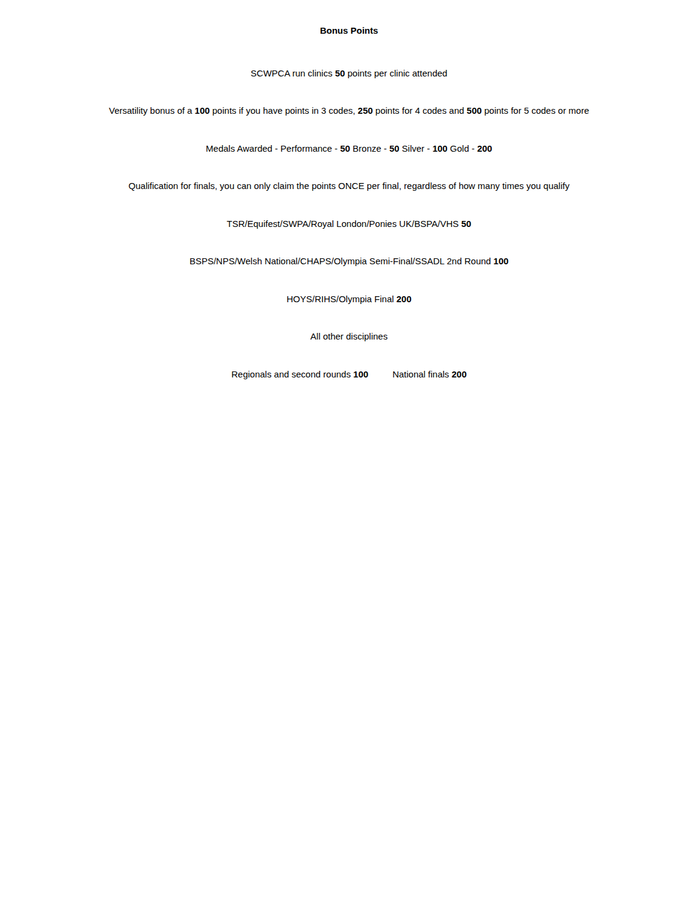Bonus Points
SCWPCA run clinics 50 points per clinic attended
Versatility bonus of a 100 points if you have points in 3 codes, 250 points for 4 codes and 500 points for 5 codes or more
Medals Awarded - Performance - 50 Bronze - 50 Silver - 100 Gold - 200
Qualification for finals, you can only claim the points ONCE per final, regardless of how many times you qualify
TSR/Equifest/SWPA/Royal London/Ponies UK/BSPA/VHS 50
BSPS/NPS/Welsh National/CHAPS/Olympia Semi-Final/SSADL 2nd Round 100
HOYS/RIHS/Olympia Final 200
All other disciplines
Regionals and second rounds 100 National finals 200